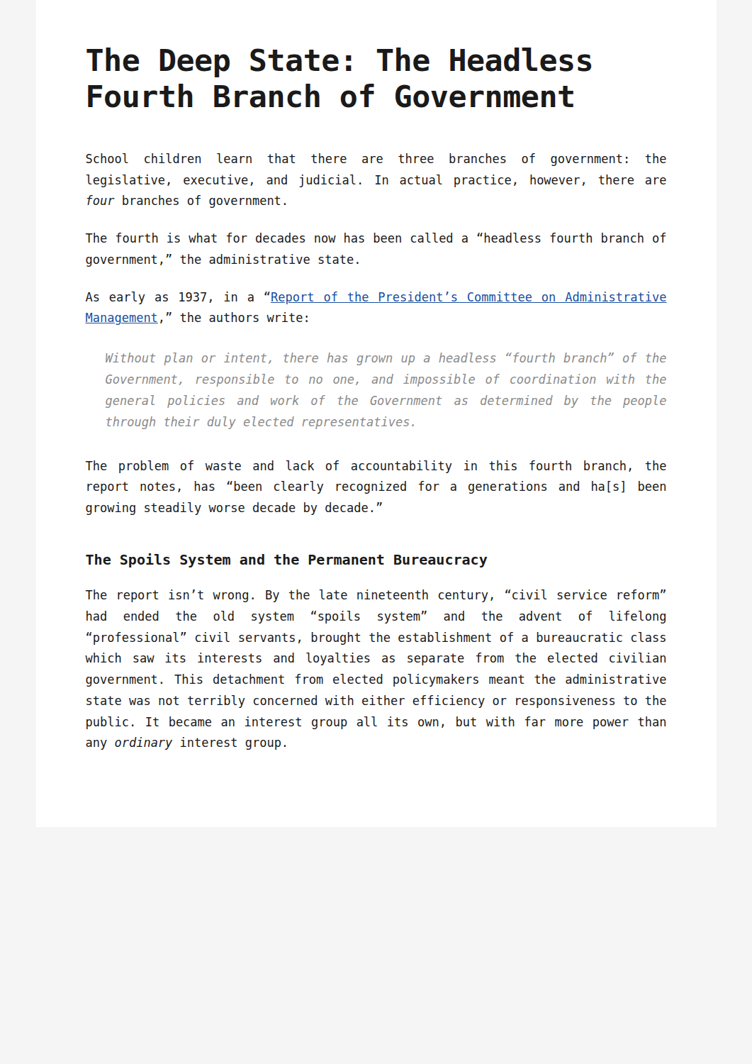The Deep State: The Headless Fourth Branch of Government
School children learn that there are three branches of government: the legislative, executive, and judicial. In actual practice, however, there are four branches of government.
The fourth is what for decades now has been called a “headless fourth branch of government,” the administrative state.
As early as 1937, in a “Report of the President’s Committee on Administrative Management,” the authors write:
Without plan or intent, there has grown up a headless “fourth branch” of the Government, responsible to no one, and impossible of coordination with the general policies and work of the Government as determined by the people through their duly elected representatives.
The problem of waste and lack of accountability in this fourth branch, the report notes, has “been clearly recognized for a generations and ha[s] been growing steadily worse decade by decade.”
The Spoils System and the Permanent Bureaucracy
The report isn’t wrong. By the late nineteenth century, “civil service reform” had ended the old system “spoils system” and the advent of lifelong “professional” civil servants, brought the establishment of a bureaucratic class which saw its interests and loyalties as separate from the elected civilian government. This detachment from elected policymakers meant the administrative state was not terribly concerned with either efficiency or responsiveness to the public. It became an interest group all its own, but with far more power than any ordinary interest group.